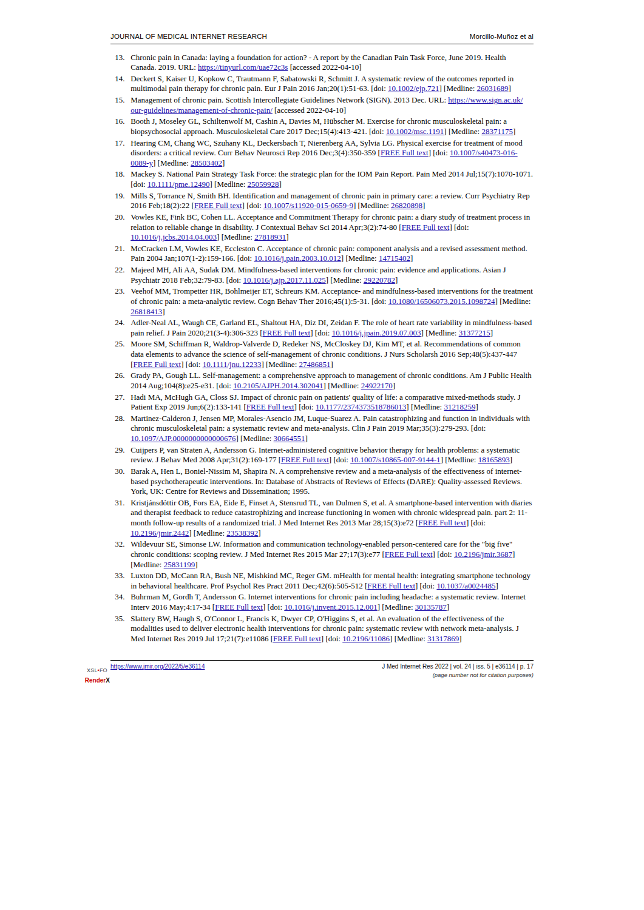Journal of Medical Internet Research
Morcillo-Muñoz et al
13. Chronic pain in Canada: laying a foundation for action? - A report by the Canadian Pain Task Force, June 2019. Health Canada. 2019. URL: https://tinyurl.com/uae72c3s [accessed 2022-04-10]
14. Deckert S, Kaiser U, Kopkow C, Trautmann F, Sabatowski R, Schmitt J. A systematic review of the outcomes reported in multimodal pain therapy for chronic pain. Eur J Pain 2016 Jan;20(1):51-63. [doi: 10.1002/ejp.721] [Medline: 26031689]
15. Management of chronic pain. Scottish Intercollegiate Guidelines Network (SIGN). 2013 Dec. URL: https://www.sign.ac.uk/
our-guidelines/management-of-chronic-pain/ [accessed 2022-04-10]
16. Booth J, Moseley GL, Schiltenwolf M, Cashin A, Davies M, Hübscher M. Exercise for chronic musculoskeletal pain: a biopsychosocial approach. Musculoskeletal Care 2017 Dec;15(4):413-421. [doi: 10.1002/msc.1191] [Medline: 28371175]
17. Hearing CM, Chang WC, Szuhany KL, Deckersbach T, Nierenberg AA, Sylvia LG. Physical exercise for treatment of mood disorders: a critical review. Curr Behav Neurosci Rep 2016 Dec;3(4):350-359 [FREE Full text] [doi: 10.1007/s40473-016-0089-y] [Medline: 28503402]
18. Mackey S. National Pain Strategy Task Force: the strategic plan for the IOM Pain Report. Pain Med 2014 Jul;15(7):1070-1071. [doi: 10.1111/pme.12490] [Medline: 25059928]
19. Mills S, Torrance N, Smith BH. Identification and management of chronic pain in primary care: a review. Curr Psychiatry Rep 2016 Feb;18(2):22 [FREE Full text] [doi: 10.1007/s11920-015-0659-9] [Medline: 26820898]
20. Vowles KE, Fink BC, Cohen LL. Acceptance and Commitment Therapy for chronic pain: a diary study of treatment process in relation to reliable change in disability. J Contextual Behav Sci 2014 Apr;3(2):74-80 [FREE Full text] [doi: 10.1016/j.jcbs.2014.04.003] [Medline: 27818931]
21. McCracken LM, Vowles KE, Eccleston C. Acceptance of chronic pain: component analysis and a revised assessment method. Pain 2004 Jan;107(1-2):159-166. [doi: 10.1016/j.pain.2003.10.012] [Medline: 14715402]
22. Majeed MH, Ali AA, Sudak DM. Mindfulness-based interventions for chronic pain: evidence and applications. Asian J Psychiatr 2018 Feb;32:79-83. [doi: 10.1016/j.ajp.2017.11.025] [Medline: 29220782]
23. Veehof MM, Trompetter HR, Bohlmeijer ET, Schreurs KM. Acceptance- and mindfulness-based interventions for the treatment of chronic pain: a meta-analytic review. Cogn Behav Ther 2016;45(1):5-31. [doi: 10.1080/16506073.2015.1098724] [Medline: 26818413]
24. Adler-Neal AL, Waugh CE, Garland EL, Shaltout HA, Diz DI, Zeidan F. The role of heart rate variability in mindfulness-based pain relief. J Pain 2020;21(3-4):306-323 [FREE Full text] [doi: 10.1016/j.jpain.2019.07.003] [Medline: 31377215]
25. Moore SM, Schiffman R, Waldrop-Valverde D, Redeker NS, McCloskey DJ, Kim MT, et al. Recommendations of common data elements to advance the science of self-management of chronic conditions. J Nurs Scholarsh 2016 Sep;48(5):437-447 [FREE Full text] [doi: 10.1111/jnu.12233] [Medline: 27486851]
26. Grady PA, Gough LL. Self-management: a comprehensive approach to management of chronic conditions. Am J Public Health 2014 Aug;104(8):e25-e31. [doi: 10.2105/AJPH.2014.302041] [Medline: 24922170]
27. Hadi MA, McHugh GA, Closs SJ. Impact of chronic pain on patients' quality of life: a comparative mixed-methods study. J Patient Exp 2019 Jun;6(2):133-141 [FREE Full text] [doi: 10.1177/2374373518786013] [Medline: 31218259]
28. Martinez-Calderon J, Jensen MP, Morales-Asencio JM, Luque-Suarez A. Pain catastrophizing and function in individuals with chronic musculoskeletal pain: a systematic review and meta-analysis. Clin J Pain 2019 Mar;35(3):279-293. [doi: 10.1097/AJP.0000000000000676] [Medline: 30664551]
29. Cuijpers P, van Straten A, Andersson G. Internet-administered cognitive behavior therapy for health problems: a systematic review. J Behav Med 2008 Apr;31(2):169-177 [FREE Full text] [doi: 10.1007/s10865-007-9144-1] [Medline: 18165893]
30. Barak A, Hen L, Boniel-Nissim M, Shapira N. A comprehensive review and a meta-analysis of the effectiveness of internet-based psychotherapeutic interventions. In: Database of Abstracts of Reviews of Effects (DARE): Quality-assessed Reviews. York, UK: Centre for Reviews and Dissemination; 1995.
31. Kristjánsdóttir OB, Fors EA, Eide E, Finset A, Stensrud TL, van Dulmen S, et al. A smartphone-based intervention with diaries and therapist feedback to reduce catastrophizing and increase functioning in women with chronic widespread pain. part 2: 11-month follow-up results of a randomized trial. J Med Internet Res 2013 Mar 28;15(3):e72 [FREE Full text] [doi: 10.2196/jmir.2442] [Medline: 23538392]
32. Wildevuur SE, Simonse LW. Information and communication technology-enabled person-centered care for the "big five" chronic conditions: scoping review. J Med Internet Res 2015 Mar 27;17(3):e77 [FREE Full text] [doi: 10.2196/jmir.3687] [Medline: 25831199]
33. Luxton DD, McCann RA, Bush NE, Mishkind MC, Reger GM. mHealth for mental health: integrating smartphone technology in behavioral healthcare. Prof Psychol Res Pract 2011 Dec;42(6):505-512 [FREE Full text] [doi: 10.1037/a0024485]
34. Buhrman M, Gordh T, Andersson G. Internet interventions for chronic pain including headache: a systematic review. Internet Interv 2016 May;4:17-34 [FREE Full text] [doi: 10.1016/j.invent.2015.12.001] [Medline: 30135787]
35. Slattery BW, Haugh S, O'Connor L, Francis K, Dwyer CP, O'Higgins S, et al. An evaluation of the effectiveness of the modalities used to deliver electronic health interventions for chronic pain: systematic review with network meta-analysis. J Med Internet Res 2019 Jul 17;21(7):e11086 [FREE Full text] [doi: 10.2196/11086] [Medline: 31317869]
https://www.jmir.org/2022/5/e36114
J Med Internet Res 2022 | vol. 24 | iss. 5 | e36114 | p. 17 (page number not for citation purposes)
XSL•FO
Render X